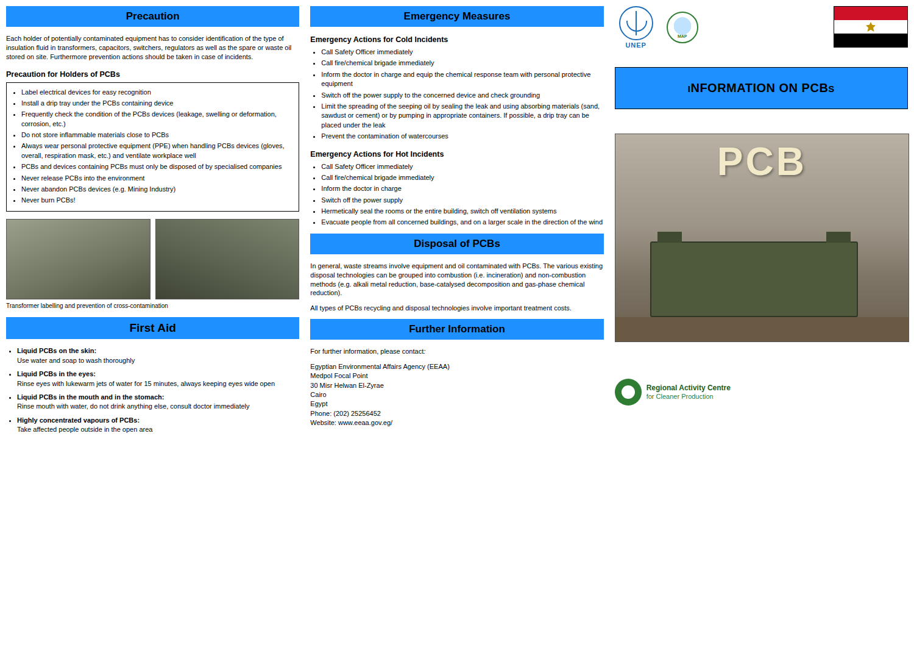Precaution
Each holder of potentially contaminated equipment has to consider identification of the type of insulation fluid in transformers, capacitors, switchers, regulators as well as the spare or waste oil stored on site. Furthermore prevention actions should be taken in case of incidents.
Precaution for Holders of PCBs
Label electrical devices for easy recognition
Install a drip tray under the PCBs containing device
Frequently check the condition of the PCBs devices (leakage, swelling or deformation, corrosion, etc.)
Do not store inflammable materials close to PCBs
Always wear personal protective equipment (PPE) when handling PCBs devices (gloves, overall, respiration mask, etc.) and ventilate workplace well
PCBs and devices containing PCBs must only be disposed of by specialised companies
Never release PCBs into the environment
Never abandon PCBs devices (e.g. Mining Industry)
Never burn PCBs!
Transformer labelling and prevention of cross-contamination
First Aid
Liquid PCBs on the skin: Use water and soap to wash thoroughly
Liquid PCBs in the eyes: Rinse eyes with lukewarm jets of water for 15 minutes, always keeping eyes wide open
Liquid PCBs in the mouth and in the stomach: Rinse mouth with water, do not drink anything else, consult doctor immediately
Highly concentrated vapours of PCBs: Take affected people outside in the open area
Emergency Measures
Emergency Actions for Cold Incidents
Call Safety Officer immediately
Call fire/chemical brigade immediately
Inform the doctor in charge and equip the chemical response team with personal protective equipment
Switch off the power supply to the concerned device and check grounding
Limit the spreading of the seeping oil by sealing the leak and using absorbing materials (sand, sawdust or cement) or by pumping in appropriate containers. If possible, a drip tray can be placed under the leak
Prevent the contamination of watercourses
Emergency Actions for Hot Incidents
Call Safety Officer immediately
Call fire/chemical brigade immediately
Inform the doctor in charge
Switch off the power supply
Hermetically seal the rooms or the entire building, switch off ventilation systems
Evacuate people from all concerned buildings, and on a larger scale in the direction of the wind
Disposal of PCBs
In general, waste streams involve equipment and oil contaminated with PCBs. The various existing disposal technologies can be grouped into combustion (i.e. incineration) and non-combustion methods (e.g. alkali metal reduction, base-catalysed decomposition and gas-phase chemical reduction).
All types of PCBs recycling and disposal technologies involve important treatment costs.
Further Information
For further information, please contact:
Egyptian Environmental Affairs Agency (EEAA)
Medpol Focal Point
30 Misr Helwan El-Zyrae
Cairo
Egypt
Phone: (202) 25256452
Website: www.eeaa.gov.eg/
UNEP
MAP
INFORMATION ON PCB S
PCB
Regional Activity Centrefor Cleaner Production